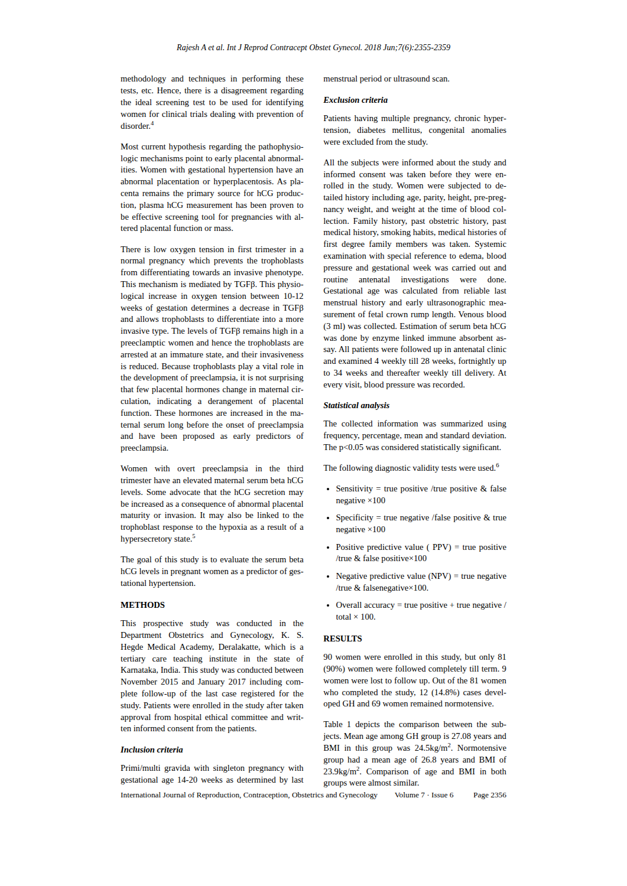Rajesh A et al. Int J Reprod Contracept Obstet Gynecol. 2018 Jun;7(6):2355-2359
methodology and techniques in performing these tests, etc. Hence, there is a disagreement regarding the ideal screening test to be used for identifying women for clinical trials dealing with prevention of disorder.4
Most current hypothesis regarding the pathophysiologic mechanisms point to early placental abnormalities. Women with gestational hypertension have an abnormal placentation or hyperplacentosis. As placenta remains the primary source for hCG production, plasma hCG measurement has been proven to be effective screening tool for pregnancies with altered placental function or mass.
There is low oxygen tension in first trimester in a normal pregnancy which prevents the trophoblasts from differentiating towards an invasive phenotype. This mechanism is mediated by TGFβ. This physiological increase in oxygen tension between 10-12 weeks of gestation determines a decrease in TGFβ and allows trophoblasts to differentiate into a more invasive type. The levels of TGFβ remains high in a preeclamptic women and hence the trophoblasts are arrested at an immature state, and their invasiveness is reduced. Because trophoblasts play a vital role in the development of preeclampsia, it is not surprising that few placental hormones change in maternal circulation, indicating a derangement of placental function. These hormones are increased in the maternal serum long before the onset of preeclampsia and have been proposed as early predictors of preeclampsia.
Women with overt preeclampsia in the third trimester have an elevated maternal serum beta hCG levels. Some advocate that the hCG secretion may be increased as a consequence of abnormal placental maturity or invasion. It may also be linked to the trophoblast response to the hypoxia as a result of a hypersecretory state.5
The goal of this study is to evaluate the serum beta hCG levels in pregnant women as a predictor of gestational hypertension.
METHODS
This prospective study was conducted in the Department Obstetrics and Gynecology, K. S. Hegde Medical Academy, Deralakatte, which is a tertiary care teaching institute in the state of Karnataka, India. This study was conducted between November 2015 and January 2017 including complete follow-up of the last case registered for the study. Patients were enrolled in the study after taken approval from hospital ethical committee and written informed consent from the patients.
Inclusion criteria
Primi/multi gravida with singleton pregnancy with gestational age 14-20 weeks as determined by last menstrual period or ultrasound scan.
Exclusion criteria
Patients having multiple pregnancy, chronic hypertension, diabetes mellitus, congenital anomalies were excluded from the study.
All the subjects were informed about the study and informed consent was taken before they were enrolled in the study. Women were subjected to detailed history including age, parity, height, pre-pregnancy weight, and weight at the time of blood collection. Family history, past obstetric history, past medical history, smoking habits, medical histories of first degree family members was taken. Systemic examination with special reference to edema, blood pressure and gestational week was carried out and routine antenatal investigations were done. Gestational age was calculated from reliable last menstrual history and early ultrasonographic measurement of fetal crown rump length. Venous blood (3 ml) was collected. Estimation of serum beta hCG was done by enzyme linked immune absorbent assay. All patients were followed up in antenatal clinic and examined 4 weekly till 28 weeks, fortnightly up to 34 weeks and thereafter weekly till delivery. At every visit, blood pressure was recorded.
Statistical analysis
The collected information was summarized using frequency, percentage, mean and standard deviation. The p<0.05 was considered statistically significant.
The following diagnostic validity tests were used.6
Sensitivity = true positive /true positive & false negative ×100
Specificity = true negative /false positive & true negative ×100
Positive predictive value ( PPV) = true positive /true & false positive×100
Negative predictive value (NPV) = true negative /true & falsenegative×100.
Overall accuracy = true positive + true negative / total × 100.
RESULTS
90 women were enrolled in this study, but only 81 (90%) women were followed completely till term. 9 women were lost to follow up. Out of the 81 women who completed the study, 12 (14.8%) cases developed GH and 69 women remained normotensive.
Table 1 depicts the comparison between the subjects. Mean age among GH group is 27.08 years and BMI in this group was 24.5kg/m2. Normotensive group had a mean age of 26.8 years and BMI of 23.9kg/m2. Comparison of age and BMI in both groups were almost similar.
International Journal of Reproduction, Contraception, Obstetrics and Gynecology
Volume 7 · Issue 6Page 2356